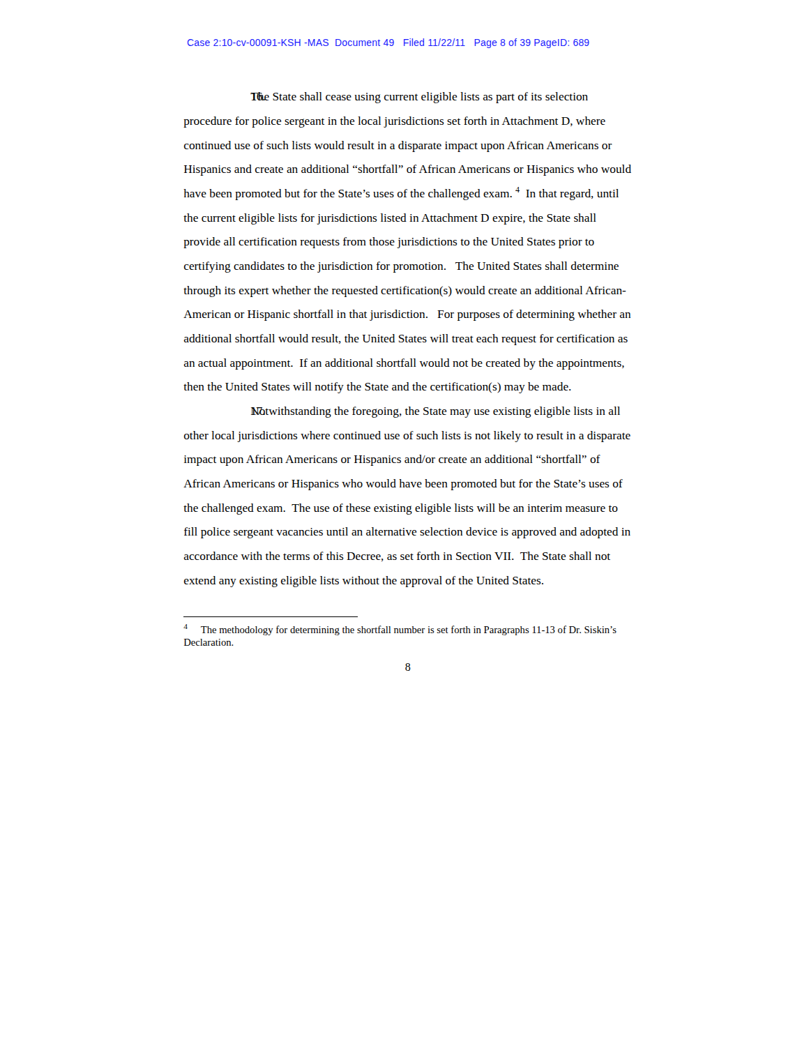Case 2:10-cv-00091-KSH -MAS Document 49 Filed 11/22/11 Page 8 of 39 PageID: 689
16. The State shall cease using current eligible lists as part of its selection procedure for police sergeant in the local jurisdictions set forth in Attachment D, where continued use of such lists would result in a disparate impact upon African Americans or Hispanics and create an additional “shortfall” of African Americans or Hispanics who would have been promoted but for the State’s uses of the challenged exam. 4 In that regard, until the current eligible lists for jurisdictions listed in Attachment D expire, the State shall provide all certification requests from those jurisdictions to the United States prior to certifying candidates to the jurisdiction for promotion. The United States shall determine through its expert whether the requested certification(s) would create an additional African-American or Hispanic shortfall in that jurisdiction. For purposes of determining whether an additional shortfall would result, the United States will treat each request for certification as an actual appointment. If an additional shortfall would not be created by the appointments, then the United States will notify the State and the certification(s) may be made.
17. Notwithstanding the foregoing, the State may use existing eligible lists in all other local jurisdictions where continued use of such lists is not likely to result in a disparate impact upon African Americans or Hispanics and/or create an additional “shortfall” of African Americans or Hispanics who would have been promoted but for the State’s uses of the challenged exam. The use of these existing eligible lists will be an interim measure to fill police sergeant vacancies until an alternative selection device is approved and adopted in accordance with the terms of this Decree, as set forth in Section VII. The State shall not extend any existing eligible lists without the approval of the United States.
4 The methodology for determining the shortfall number is set forth in Paragraphs 11-13 of Dr. Siskin’s Declaration.
8